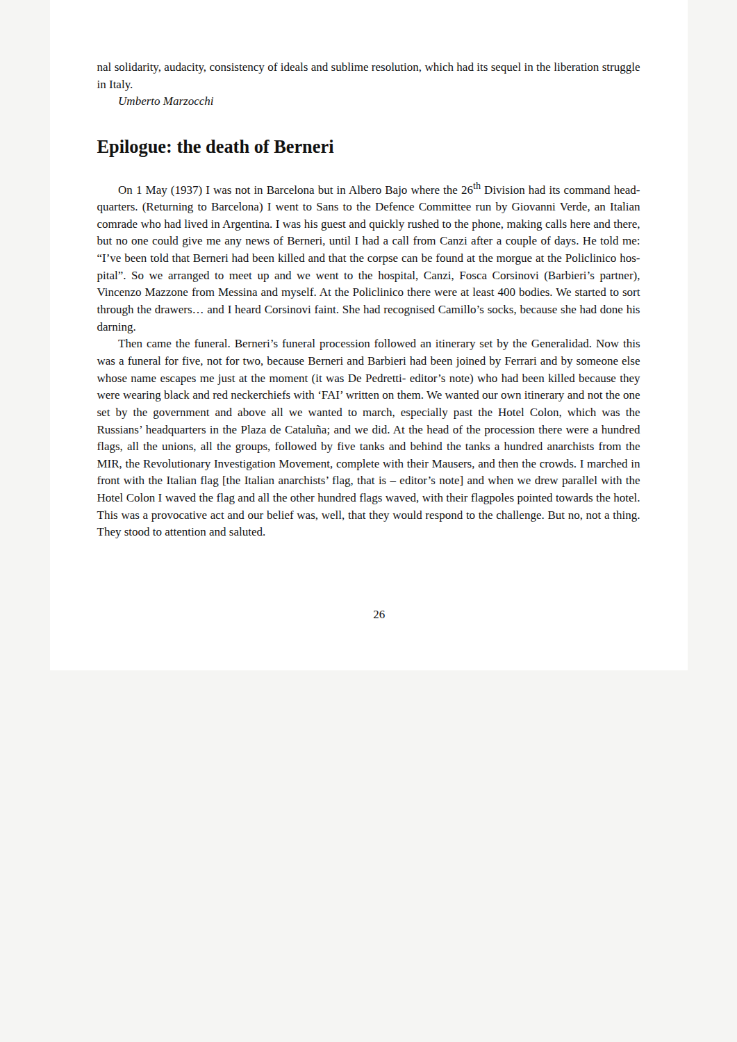nal solidarity, audacity, consistency of ideals and sublime resolution, which had its sequel in the liberation struggle in Italy.
Umberto Marzocchi
Epilogue: the death of Berneri
On 1 May (1937) I was not in Barcelona but in Albero Bajo where the 26th Division had its command headquarters. (Returning to Barcelona) I went to Sans to the Defence Committee run by Giovanni Verde, an Italian comrade who had lived in Argentina. I was his guest and quickly rushed to the phone, making calls here and there, but no one could give me any news of Berneri, until I had a call from Canzi after a couple of days. He told me: “I’ve been told that Berneri had been killed and that the corpse can be found at the morgue at the Policlinico hospital”. So we arranged to meet up and we went to the hospital, Canzi, Fosca Corsinovi (Barbieri’s partner), Vincenzo Mazzone from Messina and myself. At the Policlinico there were at least 400 bodies. We started to sort through the drawers… and I heard Corsinovi faint. She had recognised Camillo’s socks, because she had done his darning.
Then came the funeral. Berneri’s funeral procession followed an itinerary set by the Generalidad. Now this was a funeral for five, not for two, because Berneri and Barbieri had been joined by Ferrari and by someone else whose name escapes me just at the moment (it was De Pedretti- editor’s note) who had been killed because they were wearing black and red neckerchiefs with ‘FAI’ written on them. We wanted our own itinerary and not the one set by the government and above all we wanted to march, especially past the Hotel Colon, which was the Russians’ headquarters in the Plaza de Cataluña; and we did. At the head of the procession there were a hundred flags, all the unions, all the groups, followed by five tanks and behind the tanks a hundred anarchists from the MIR, the Revolutionary Investigation Movement, complete with their Mausers, and then the crowds. I marched in front with the Italian flag [the Italian anarchists’ flag, that is – editor’s note] and when we drew parallel with the Hotel Colon I waved the flag and all the other hundred flags waved, with their flagpoles pointed towards the hotel. This was a provocative act and our belief was, well, that they would respond to the challenge. But no, not a thing. They stood to attention and saluted.
26